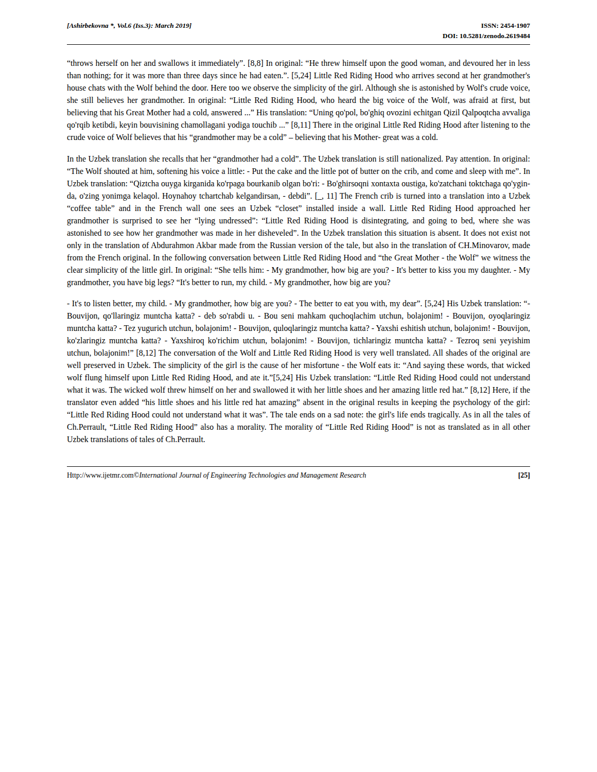[Ashirbekovna *, Vol.6 (Iss.3): March 2019]
ISSN: 2454-1907 DOI: 10.5281/zenodo.2619484
“throws herself on her and swallows it immediately”. [8,8] In original: “He threw himself upon the good woman, and devoured her in less than nothing; for it was more than three days since he had eaten.”. [5,24] Little Red Riding Hood who arrives second at her grandmother's house chats with the Wolf behind the door. Here too we observe the simplicity of the girl. Although she is astonished by Wolf's crude voice, she still believes her grandmother. In original: “Little Red Riding Hood, who heard the big voice of the Wolf, was afraid at first, but believing that his Great Mother had a cold, answered ...” His translation: “Uning qo'pol, bo'ghiq ovozini echitgan Qizil Qalpoqtcha avvaliga qo'rqib ketibdi, keyin bouvisining chamollagani yodiga touchib ...” [8,11] There in the original Little Red Riding Hood after listening to the crude voice of Wolf believes that his “grandmother may be a cold” – believing that his Mother- great was a cold.
In the Uzbek translation she recalls that her “grandmother had a cold”. The Uzbek translation is still nationalized. Pay attention. In original: “The Wolf shouted at him, softening his voice a little: - Put the cake and the little pot of butter on the crib, and come and sleep with me”. In Uzbek translation: “Qiztcha ouyga kirganida ko'rpaga bourkanib olgan bo'ri: - Bo'ghirsoqni xontaxta oustiga, ko'zatchani toktchaga qo'ygin-da, o'zing yonimga kelaqol. Hoynahoy tchartchab kelgandirsan, - debdi”. [_, 11] The French crib is turned into a translation into a Uzbek “coffee table” and in the French wall one sees an Uzbek “closet” installed inside a wall. Little Red Riding Hood approached her grandmother is surprised to see her “lying undressed”: “Little Red Riding Hood is disintegrating, and going to bed, where she was astonished to see how her grandmother was made in her disheveled”. In the Uzbek translation this situation is absent. It does not exist not only in the translation of Abdurahmon Akbar made from the Russian version of the tale, but also in the translation of CH.Minovarov, made from the French original. In the following conversation between Little Red Riding Hood and “the Great Mother - the Wolf” we witness the clear simplicity of the little girl. In original: “She tells him: - My grandmother, how big are you? - It's better to kiss you my daughter. - My grandmother, you have big legs? “It's better to run, my child. - My grandmother, how big are you?
- It's to listen better, my child. - My grandmother, how big are you? - The better to eat you with, my dear”. [5,24] His Uzbek translation: “- Bouvijon, qo'llaringiz muntcha katta? - deb so'rabdi u. - Bou seni mahkam quchoqlachim utchun, bolajonim! - Bouvijon, oyoqlaringiz muntcha katta? - Tez yugurich utchun, bolajonim! - Bouvijon, quloqlaringiz muntcha katta? - Yaxshi eshitish utchun, bolajonim! - Bouvijon, ko'zlaringiz muntcha katta? - Yaxshiroq ko'richim utchun, bolajonim! - Bouvijon, tichlaringiz muntcha katta? - Tezroq seni yeyishim utchun, bolajonim!” [8,12] The conversation of the Wolf and Little Red Riding Hood is very well translated. All shades of the original are well preserved in Uzbek. The simplicity of the girl is the cause of her misfortune - the Wolf eats it: “And saying these words, that wicked wolf flung himself upon Little Red Riding Hood, and ate it.”[5,24] His Uzbek translation: “Little Red Riding Hood could not understand what it was. The wicked wolf threw himself on her and swallowed it with her little shoes and her amazing little red hat.” [8,12] Here, if the translator even added “his little shoes and his little red hat amazing” absent in the original results in keeping the psychology of the girl: “Little Red Riding Hood could not understand what it was”. The tale ends on a sad note: the girl's life ends tragically. As in all the tales of Ch.Perrault, “Little Red Riding Hood” also has a morality. The morality of “Little Red Riding Hood” is not as translated as in all other Uzbek translations of tales of Ch.Perrault.
Http://www.ijetmr.com©International Journal of Engineering Technologies and Management Research
[25]